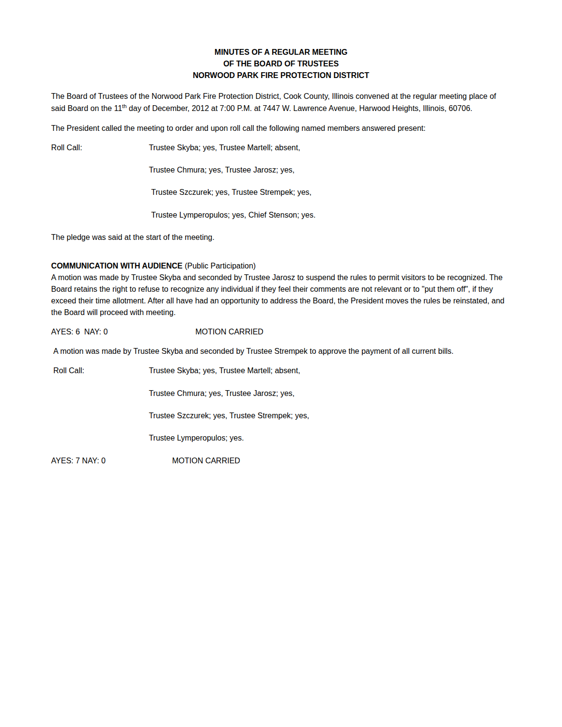MINUTES OF A REGULAR MEETING
OF THE BOARD OF TRUSTEES
NORWOOD PARK FIRE PROTECTION DISTRICT
The Board of Trustees of the Norwood Park Fire Protection District, Cook County, Illinois convened at the regular meeting place of said Board on the 11th day of December, 2012 at 7:00 P.M. at 7447 W. Lawrence Avenue, Harwood Heights, Illinois, 60706.
The President called the meeting to order and upon roll call the following named members answered present:
Roll Call:
Trustee Skyba; yes, Trustee Martell; absent,
Trustee Chmura; yes, Trustee Jarosz; yes,
Trustee Szczurek; yes, Trustee Strempek; yes,
Trustee Lymperopulos; yes, Chief Stenson; yes.
The pledge was said at the start of the meeting.
COMMUNICATION WITH AUDIENCE (Public Participation)
A motion was made by Trustee Skyba and seconded by Trustee Jarosz to suspend the rules to permit visitors to be recognized. The Board retains the right to refuse to recognize any individual if they feel their comments are not relevant or to "put them off", if they exceed their time allotment. After all have had an opportunity to address the Board, the President moves the rules be reinstated, and the Board will proceed with meeting.
AYES: 6 NAY: 0
MOTION CARRIED
A motion was made by Trustee Skyba and seconded by Trustee Strempek to approve the payment of all current bills.
Roll Call:
Trustee Skyba; yes, Trustee Martell; absent,
Trustee Chmura; yes, Trustee Jarosz; yes,
Trustee Szczurek; yes, Trustee Strempek; yes,
Trustee Lymperopulos; yes.
AYES: 7 NAY: 0
MOTION CARRIED